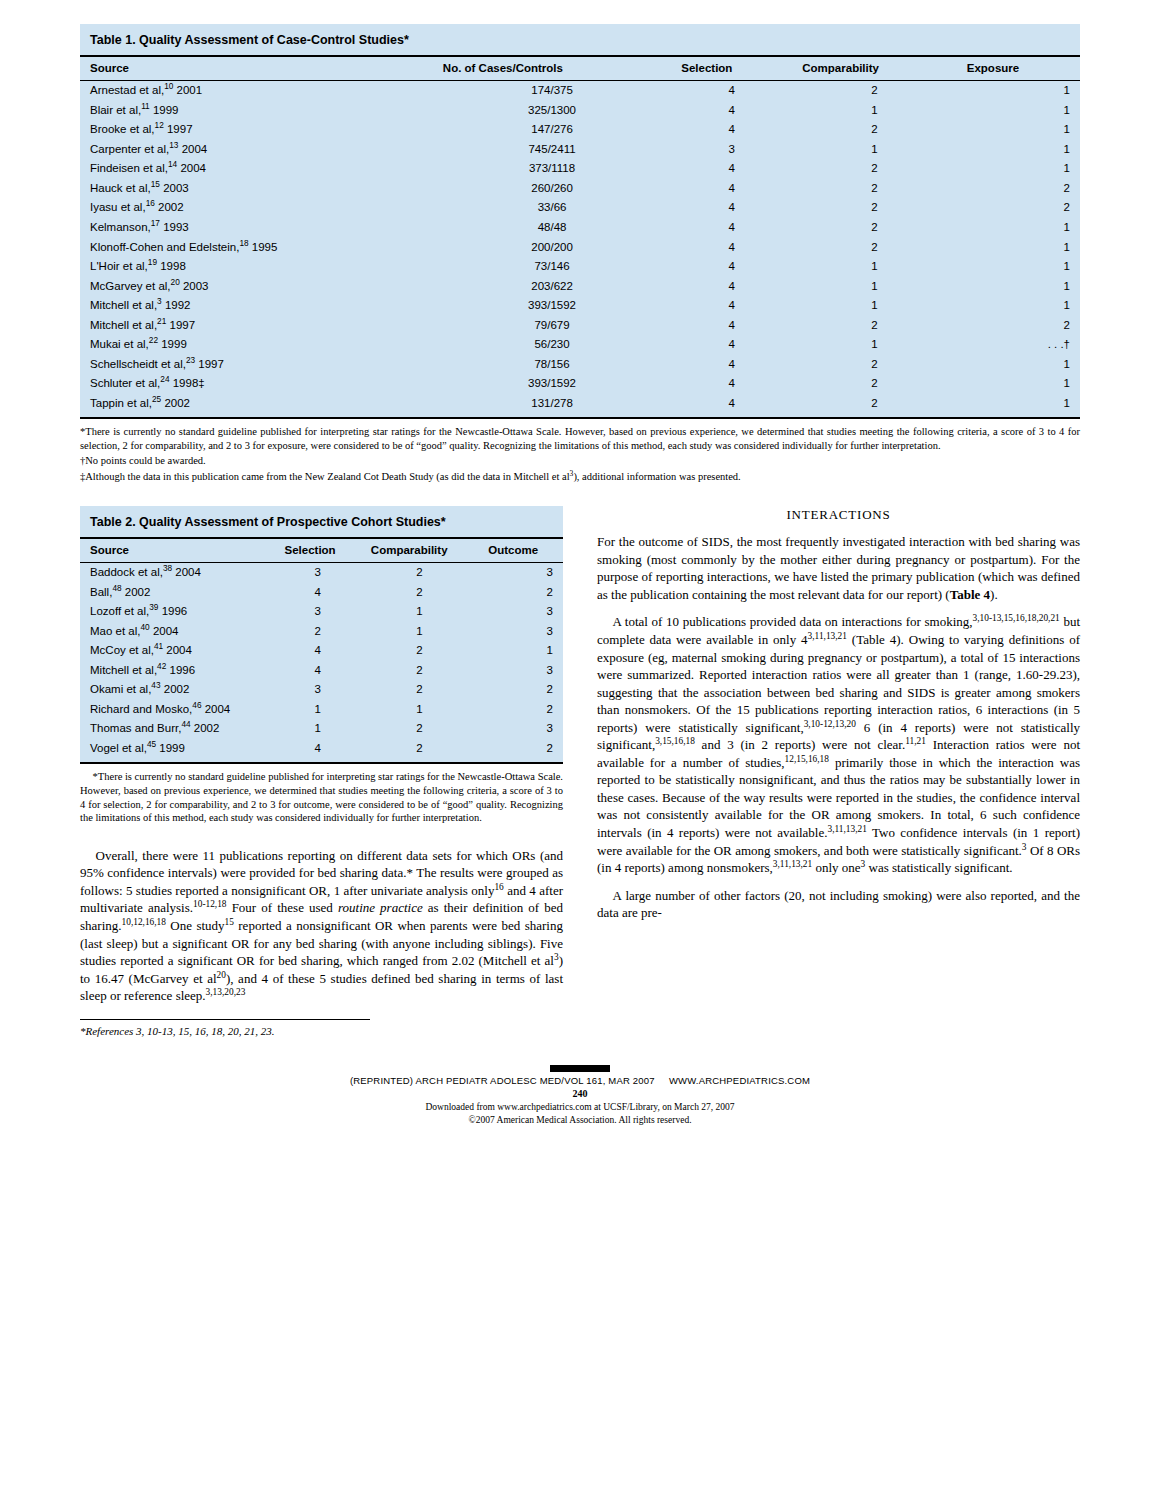Table 1. Quality Assessment of Case-Control Studies*
| Source | No. of Cases/Controls | Selection | Comparability | Exposure |
| --- | --- | --- | --- | --- |
| Arnestad et al, 10 2001 | 174/375 | 4 | 2 | 1 |
| Blair et al, 11 1999 | 325/1300 | 4 | 1 | 1 |
| Brooke et al, 12 1997 | 147/276 | 4 | 2 | 1 |
| Carpenter et al, 13 2004 | 745/2411 | 3 | 1 | 1 |
| Findeisen et al, 14 2004 | 373/1118 | 4 | 2 | 1 |
| Hauck et al, 15 2003 | 260/260 | 4 | 2 | 2 |
| Iyasu et al, 16 2002 | 33/66 | 4 | 2 | 2 |
| Kelmanson, 17 1993 | 48/48 | 4 | 2 | 1 |
| Klonoff-Cohen and Edelstein, 18 1995 | 200/200 | 4 | 2 | 1 |
| L'Hoir et al, 19 1998 | 73/146 | 4 | 1 | 1 |
| McGarvey et al, 20 2003 | 203/622 | 4 | 1 | 1 |
| Mitchell et al, 3 1992 | 393/1592 | 4 | 1 | 1 |
| Mitchell et al, 21 1997 | 79/679 | 4 | 2 | 2 |
| Mukai et al, 22 1999 | 56/230 | 4 | 1 | . . .† |
| Schellscheidt et al, 23 1997 | 78/156 | 4 | 2 | 1 |
| Schluter et al, 24 1998‡ | 393/1592 | 4 | 2 | 1 |
| Tappin et al, 25 2002 | 131/278 | 4 | 2 | 1 |
*There is currently no standard guideline published for interpreting star ratings for the Newcastle-Ottawa Scale. However, based on previous experience, we determined that studies meeting the following criteria, a score of 3 to 4 for selection, 2 for comparability, and 2 to 3 for exposure, were considered to be of “good” quality. Recognizing the limitations of this method, each study was considered individually for further interpretation.
†No points could be awarded.
‡Although the data in this publication came from the New Zealand Cot Death Study (as did the data in Mitchell et al3), additional information was presented.
Table 2. Quality Assessment of Prospective Cohort Studies*
| Source | Selection | Comparability | Outcome |
| --- | --- | --- | --- |
| Baddock et al, 38 2004 | 3 | 2 | 3 |
| Ball, 48 2002 | 4 | 2 | 2 |
| Lozoff et al, 39 1996 | 3 | 1 | 3 |
| Mao et al, 40 2004 | 2 | 1 | 3 |
| McCoy et al, 41 2004 | 4 | 2 | 1 |
| Mitchell et al, 42 1996 | 4 | 2 | 3 |
| Okami et al, 43 2002 | 3 | 2 | 2 |
| Richard and Mosko, 46 2004 | 1 | 1 | 2 |
| Thomas and Burr, 44 2002 | 1 | 2 | 3 |
| Vogel et al, 45 1999 | 4 | 2 | 2 |
*There is currently no standard guideline published for interpreting star ratings for the Newcastle-Ottawa Scale. However, based on previous experience, we determined that studies meeting the following criteria, a score of 3 to 4 for selection, 2 for comparability, and 2 to 3 for outcome, were considered to be of “good” quality. Recognizing the limitations of this method, each study was considered individually for further interpretation.
Overall, there were 11 publications reporting on different data sets for which ORs (and 95% confidence intervals) were provided for bed sharing data.* The results were grouped as follows: 5 studies reported a nonsignificant OR, 1 after univariate analysis only16 and 4 after multivariate analysis.10-12,18 Four of these used routine practice as their definition of bed sharing.10,12,16,18 One study15 reported a nonsignificant OR when parents were bed sharing (last sleep) but a significant OR for any bed sharing (with anyone including siblings). Five studies reported a significant OR for bed sharing, which ranged from 2.02 (Mitchell et al3) to 16.47 (McGarvey et al20), and 4 of these 5 studies defined bed sharing in terms of last sleep or reference sleep.3,13,20,23
*References 3, 10-13, 15, 16, 18, 20, 21, 23.
Interactions
For the outcome of SIDS, the most frequently investigated interaction with bed sharing was smoking (most commonly by the mother either during pregnancy or postpartum). For the purpose of reporting interactions, we have listed the primary publication (which was defined as the publication containing the most relevant data for our report) (Table 4).
A total of 10 publications provided data on interactions for smoking,3,10-13,15,16,18,20,21 but complete data were available in only 43,11,13,21 (Table 4). Owing to varying definitions of exposure (eg, maternal smoking during pregnancy or postpartum), a total of 15 interactions were summarized. Reported interaction ratios were all greater than 1 (range, 1.60-29.23), suggesting that the association between bed sharing and SIDS is greater among smokers than nonsmokers. Of the 15 publications reporting interaction ratios, 6 interactions (in 5 reports) were statistically significant,3,10-12,13,20 6 (in 4 reports) were not statistically significant,3,15,16,18 and 3 (in 2 reports) were not clear.11,21 Interaction ratios were not available for a number of studies,12,15,16,18 primarily those in which the interaction was reported to be statistically nonsignificant, and thus the ratios may be substantially lower in these cases. Because of the way results were reported in the studies, the confidence interval was not consistently available for the OR among smokers. In total, 6 such confidence intervals (in 4 reports) were not available.3,11,13,21 Two confidence intervals (in 1 report) were available for the OR among smokers, and both were statistically significant.3 Of 8 ORs (in 4 reports) among nonsmokers,3,11,13,21 only one3 was statistically significant.
A large number of other factors (20, not including smoking) were also reported, and the data are pre-
(REPRINTED) ARCH PEDIATR ADOLESC MED/VOL 161, MAR 2007 WWW.ARCHPEDIATRICS.COM
240
Downloaded from www.archpediatrics.com at UCSF/Library, on March 27, 2007
©2007 American Medical Association. All rights reserved.